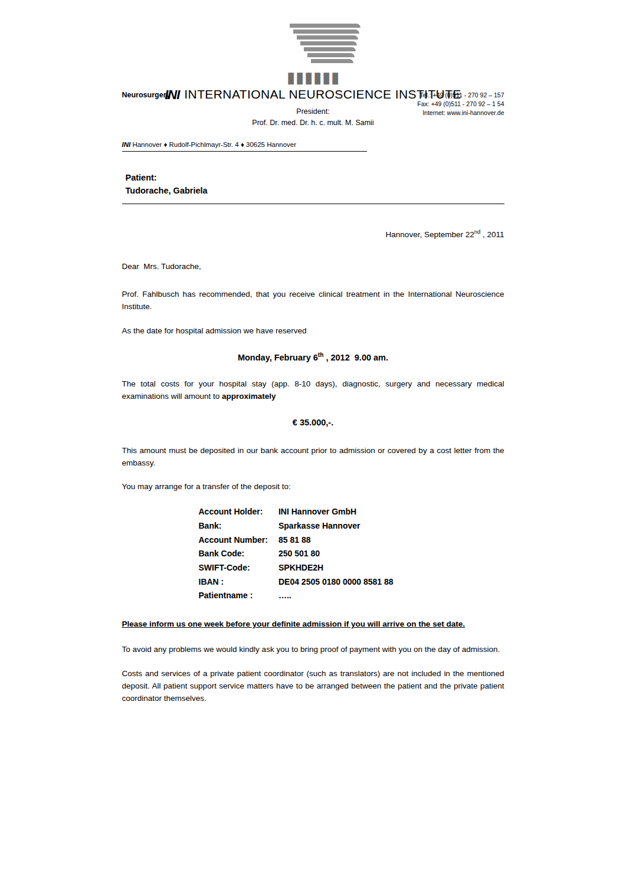▮▮▮▮▮▮
INI INTERNATIONAL NEUROSCIENCE INSTITUTE
Neurosurgery
President: Prof. Dr. med. Dr. h. c. mult. M. Samii
Tel.: +49 (0)511 - 270 92 – 157
Fax: +49 (0)511 - 270 92 – 1 54
Internet: www.ini-hannover.de
INI Hannover ♦ Rudolf-Pichlmayr-Str. 4 ♦ 30625 Hannover
Patient:
Tudorache, Gabriela
Hannover, September 22nd , 2011
Dear Mrs. Tudorache,
Prof. Fahlbusch has recommended, that you receive clinical treatment in the International Neuroscience Institute.
As the date for hospital admission we have reserved
Monday, February 6th , 2012 9.00 am.
The total costs for your hospital stay (app. 8-10 days), diagnostic, surgery and necessary medical examinations will amount to approximately
€ 35.000,-.
This amount must be deposited in our bank account prior to admission or covered by a cost letter from the embassy.
You may arrange for a transfer of the deposit to:
| Account Holder: | INI Hannover GmbH |
| Bank: | Sparkasse Hannover |
| Account Number: | 85 81 88 |
| Bank Code: | 250 501 80 |
| SWIFT-Code: | SPKHDE2H |
| IBAN : | DE04 2505 0180 0000 8581 88 |
| Patientname : | ….. |
Please inform us one week before your definite admission if you will arrive on the set date.
To avoid any problems we would kindly ask you to bring proof of payment with you on the day of admission.
Costs and services of a private patient coordinator (such as translators) are not included in the mentioned deposit. All patient support service matters have to be arranged between the patient and the private patient coordinator themselves.